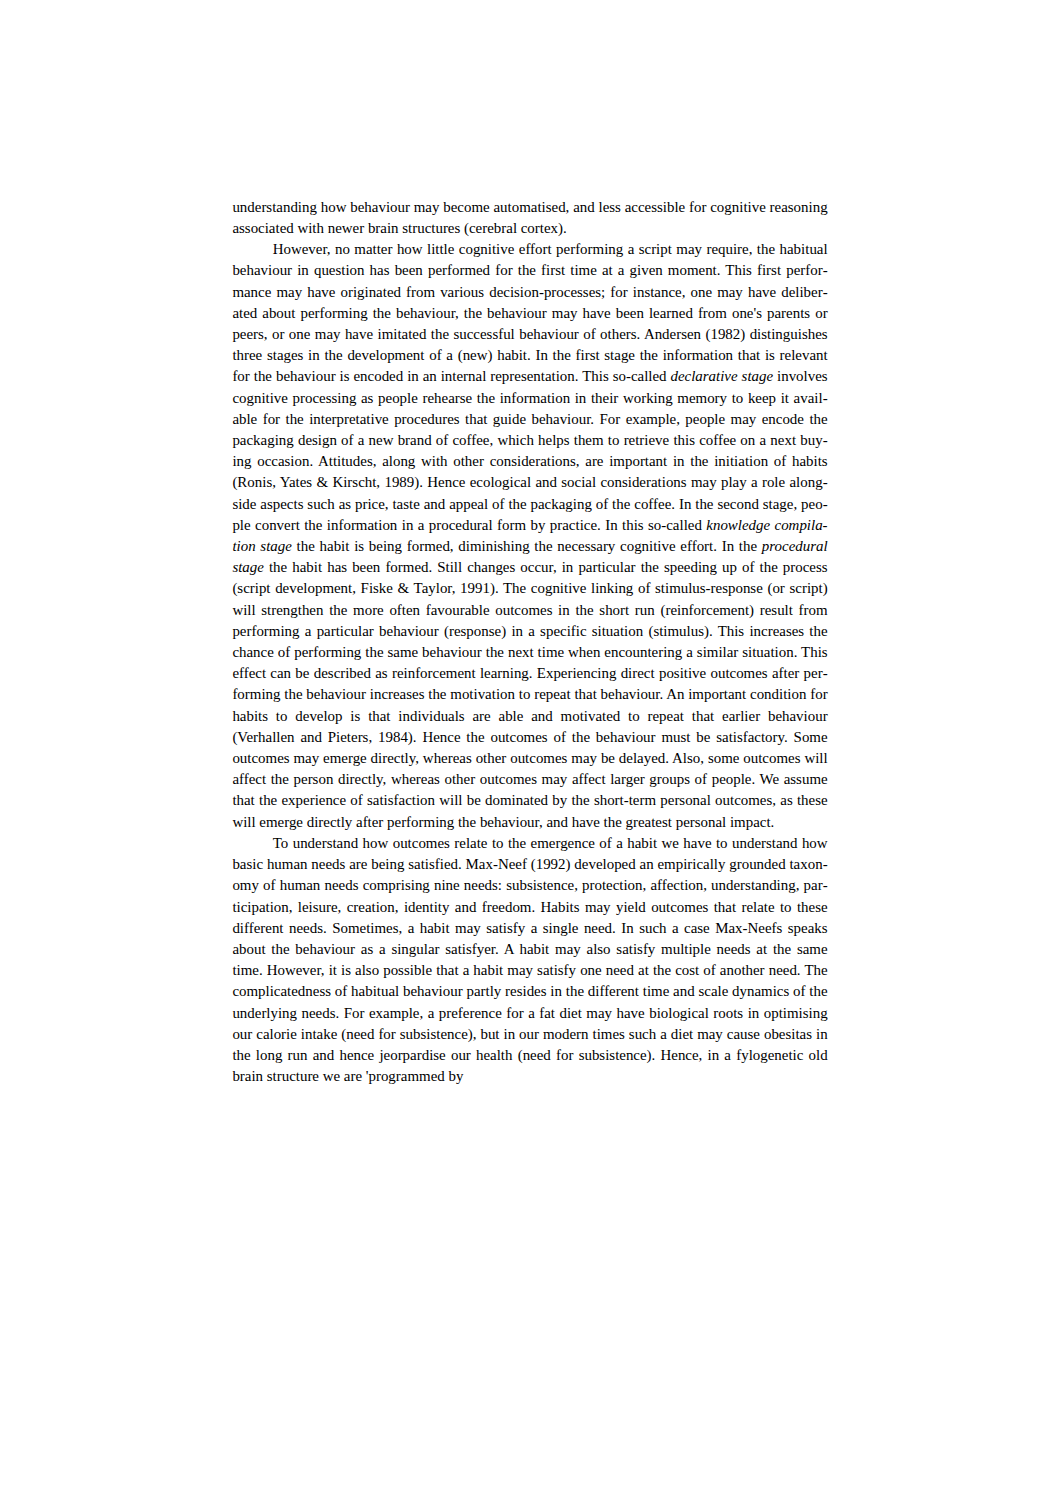understanding how behaviour may become automatised, and less accessible for cognitive reasoning associated with newer brain structures (cerebral cortex).
However, no matter how little cognitive effort performing a script may require, the habitual behaviour in question has been performed for the first time at a given moment. This first performance may have originated from various decision-processes; for instance, one may have deliberated about performing the behaviour, the behaviour may have been learned from one's parents or peers, or one may have imitated the successful behaviour of others. Andersen (1982) distinguishes three stages in the development of a (new) habit. In the first stage the information that is relevant for the behaviour is encoded in an internal representation. This so-called declarative stage involves cognitive processing as people rehearse the information in their working memory to keep it available for the interpretative procedures that guide behaviour. For example, people may encode the packaging design of a new brand of coffee, which helps them to retrieve this coffee on a next buying occasion. Attitudes, along with other considerations, are important in the initiation of habits (Ronis, Yates & Kirscht, 1989). Hence ecological and social considerations may play a role alongside aspects such as price, taste and appeal of the packaging of the coffee. In the second stage, people convert the information in a procedural form by practice. In this so-called knowledge compilation stage the habit is being formed, diminishing the necessary cognitive effort. In the procedural stage the habit has been formed. Still changes occur, in particular the speeding up of the process (script development, Fiske & Taylor, 1991). The cognitive linking of stimulus-response (or script) will strengthen the more often favourable outcomes in the short run (reinforcement) result from performing a particular behaviour (response) in a specific situation (stimulus). This increases the chance of performing the same behaviour the next time when encountering a similar situation. This effect can be described as reinforcement learning. Experiencing direct positive outcomes after performing the behaviour increases the motivation to repeat that behaviour. An important condition for habits to develop is that individuals are able and motivated to repeat that earlier behaviour (Verhallen and Pieters, 1984). Hence the outcomes of the behaviour must be satisfactory. Some outcomes may emerge directly, whereas other outcomes may be delayed. Also, some outcomes will affect the person directly, whereas other outcomes may affect larger groups of people. We assume that the experience of satisfaction will be dominated by the short-term personal outcomes, as these will emerge directly after performing the behaviour, and have the greatest personal impact.
To understand how outcomes relate to the emergence of a habit we have to understand how basic human needs are being satisfied. Max-Neef (1992) developed an empirically grounded taxonomy of human needs comprising nine needs: subsistence, protection, affection, understanding, participation, leisure, creation, identity and freedom. Habits may yield outcomes that relate to these different needs. Sometimes, a habit may satisfy a single need. In such a case Max-Neefs speaks about the behaviour as a singular satisfyer. A habit may also satisfy multiple needs at the same time. However, it is also possible that a habit may satisfy one need at the cost of another need. The complicatedness of habitual behaviour partly resides in the different time and scale dynamics of the underlying needs. For example, a preference for a fat diet may have biological roots in optimising our calorie intake (need for subsistence), but in our modern times such a diet may cause obesitas in the long run and hence jeorpardise our health (need for subsistence). Hence, in a fylogenetic old brain structure we are 'programmed by